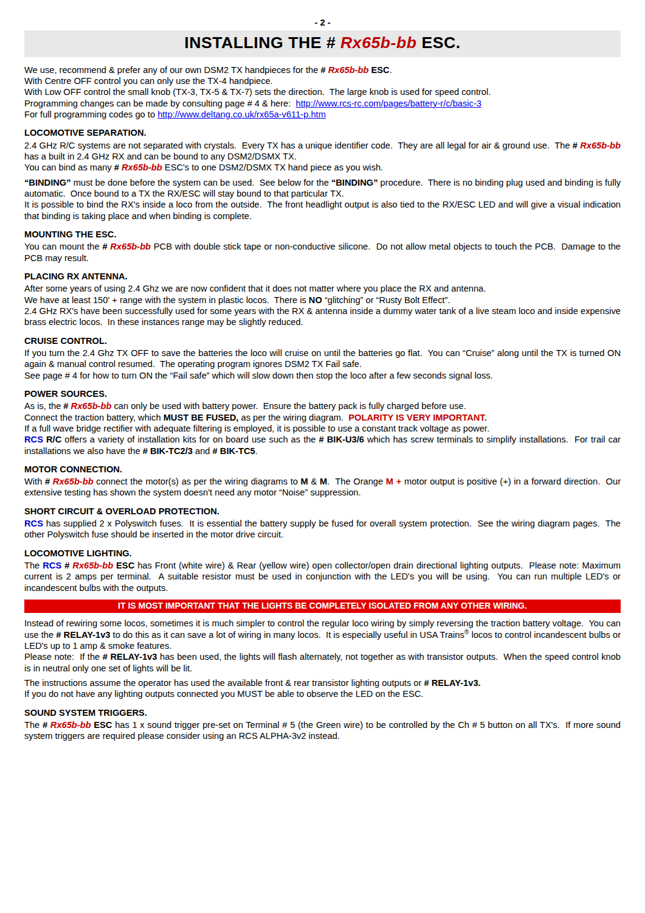- 2 -
INSTALLING THE # Rx65b-bb ESC.
We use, recommend & prefer any of our own DSM2 TX handpieces for the # Rx65b-bb ESC.
With Centre OFF control you can only use the TX-4 handpiece.
With Low OFF control the small knob (TX-3, TX-5 & TX-7) sets the direction. The large knob is used for speed control.
Programming changes can be made by consulting page # 4 & here: http://www.rcs-rc.com/pages/battery-r/c/basic-3
For full programming codes go to http://www.deltang.co.uk/rx65a-v611-p.htm
LOCOMOTIVE SEPARATION.
2.4 GHz R/C systems are not separated with crystals. Every TX has a unique identifier code. They are all legal for air & ground use. The # Rx65b-bb has a built in 2.4 GHz RX and can be bound to any DSM2/DSMX TX.
You can bind as many # Rx65b-bb ESC's to one DSM2/DSMX TX hand piece as you wish.
“BINDING” must be done before the system can be used. See below for the “BINDING” procedure. There is no binding plug used and binding is fully automatic. Once bound to a TX the RX/ESC will stay bound to that particular TX.
It is possible to bind the RX's inside a loco from the outside. The front headlight output is also tied to the RX/ESC LED and will give a visual indication that binding is taking place and when binding is complete.
MOUNTING THE ESC.
You can mount the # Rx65b-bb PCB with double stick tape or non-conductive silicone. Do not allow metal objects to touch the PCB. Damage to the PCB may result.
PLACING RX ANTENNA.
After some years of using 2.4 Ghz we are now confident that it does not matter where you place the RX and antenna.
We have at least 150' + range with the system in plastic locos. There is NO “glitching” or “Rusty Bolt Effect”.
2.4 GHz RX's have been successfully used for some years with the RX & antenna inside a dummy water tank of a live steam loco and inside expensive brass electric locos. In these instances range may be slightly reduced.
CRUISE CONTROL.
If you turn the 2.4 Ghz TX OFF to save the batteries the loco will cruise on until the batteries go flat. You can “Cruise” along until the TX is turned ON again & manual control resumed. The operating program ignores DSM2 TX Fail safe.
See page # 4 for how to turn ON the “Fail safe” which will slow down then stop the loco after a few seconds signal loss.
POWER SOURCES.
As is, the # Rx65b-bb can only be used with battery power. Ensure the battery pack is fully charged before use.
Connect the traction battery, which MUST BE FUSED, as per the wiring diagram. POLARITY IS VERY IMPORTANT.
If a full wave bridge rectifier with adequate filtering is employed, it is possible to use a constant track voltage as power.
RCS R/C offers a variety of installation kits for on board use such as the # BIK-U3/6 which has screw terminals to simplify installations. For trail car installations we also have the # BIK-TC2/3 and # BIK-TC5.
MOTOR CONNECTION.
With # Rx65b-bb connect the motor(s) as per the wiring diagrams to M & M. The Orange M + motor output is positive (+) in a forward direction. Our extensive testing has shown the system doesn't need any motor “Noise” suppression.
SHORT CIRCUIT & OVERLOAD PROTECTION.
RCS has supplied 2 x Polyswitch fuses. It is essential the battery supply be fused for overall system protection. See the wiring diagram pages. The other Polyswitch fuse should be inserted in the motor drive circuit.
LOCOMOTIVE LIGHTING.
The RCS # Rx65b-bb ESC has Front (white wire) & Rear (yellow wire) open collector/open drain directional lighting outputs. Please note: Maximum current is 2 amps per terminal. A suitable resistor must be used in conjunction with the LED's you will be using. You can run multiple LED's or incandescent bulbs with the outputs.
IT IS MOST IMPORTANT THAT THE LIGHTS BE COMPLETELY ISOLATED FROM ANY OTHER WIRING.
Instead of rewiring some locos, sometimes it is much simpler to control the regular loco wiring by simply reversing the traction battery voltage. You can use the # RELAY-1v3 to do this as it can save a lot of wiring in many locos. It is especially useful in USA Trains® locos to control incandescent bulbs or LED's up to 1 amp & smoke features.
Please note: If the # RELAY-1v3 has been used, the lights will flash alternately, not together as with transistor outputs. When the speed control knob is in neutral only one set of lights will be lit.
The instructions assume the operator has used the available front & rear transistor lighting outputs or # RELAY-1v3.
If you do not have any lighting outputs connected you MUST be able to observe the LED on the ESC.
SOUND SYSTEM TRIGGERS.
The # Rx65b-bb ESC has 1 x sound trigger pre-set on Terminal # 5 (the Green wire) to be controlled by the Ch # 5 button on all TX's. If more sound system triggers are required please consider using an RCS ALPHA-3v2 instead.